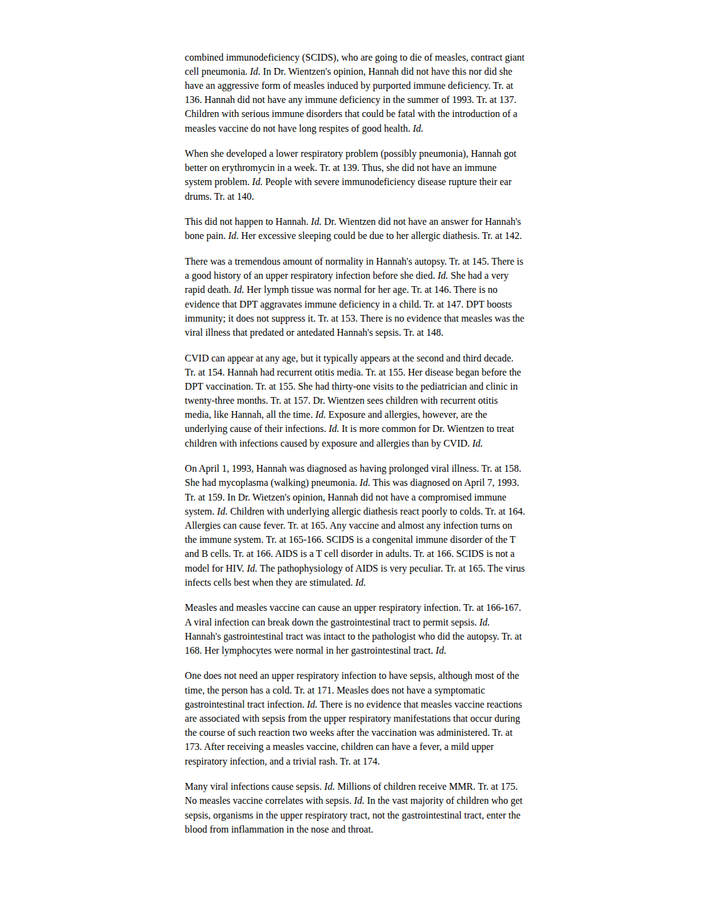combined immunodeficiency (SCIDS), who are going to die of measles, contract giant cell pneumonia. Id. In Dr. Wientzen's opinion, Hannah did not have this nor did she have an aggressive form of measles induced by purported immune deficiency. Tr. at 136. Hannah did not have any immune deficiency in the summer of 1993. Tr. at 137. Children with serious immune disorders that could be fatal with the introduction of a measles vaccine do not have long respites of good health. Id.
When she developed a lower respiratory problem (possibly pneumonia), Hannah got better on erythromycin in a week. Tr. at 139. Thus, she did not have an immune system problem. Id. People with severe immunodeficiency disease rupture their ear drums. Tr. at 140.
This did not happen to Hannah. Id. Dr. Wientzen did not have an answer for Hannah's bone pain. Id. Her excessive sleeping could be due to her allergic diathesis. Tr. at 142.
There was a tremendous amount of normality in Hannah's autopsy. Tr. at 145. There is a good history of an upper respiratory infection before she died. Id. She had a very rapid death. Id. Her lymph tissue was normal for her age. Tr. at 146. There is no evidence that DPT aggravates immune deficiency in a child. Tr. at 147. DPT boosts immunity; it does not suppress it. Tr. at 153. There is no evidence that measles was the viral illness that predated or antedated Hannah's sepsis. Tr. at 148.
CVID can appear at any age, but it typically appears at the second and third decade. Tr. at 154. Hannah had recurrent otitis media. Tr. at 155. Her disease began before the DPT vaccination. Tr. at 155. She had thirty-one visits to the pediatrician and clinic in twenty-three months. Tr. at 157. Dr. Wientzen sees children with recurrent otitis media, like Hannah, all the time. Id. Exposure and allergies, however, are the underlying cause of their infections. Id. It is more common for Dr. Wientzen to treat children with infections caused by exposure and allergies than by CVID. Id.
On April 1, 1993, Hannah was diagnosed as having prolonged viral illness. Tr. at 158. She had mycoplasma (walking) pneumonia. Id. This was diagnosed on April 7, 1993. Tr. at 159. In Dr. Wietzen's opinion, Hannah did not have a compromised immune system. Id. Children with underlying allergic diathesis react poorly to colds. Tr. at 164. Allergies can cause fever. Tr. at 165. Any vaccine and almost any infection turns on the immune system. Tr. at 165-166. SCIDS is a congenital immune disorder of the T and B cells. Tr. at 166. AIDS is a T cell disorder in adults. Tr. at 166. SCIDS is not a model for HIV. Id. The pathophysiology of AIDS is very peculiar. Tr. at 165. The virus infects cells best when they are stimulated. Id.
Measles and measles vaccine can cause an upper respiratory infection. Tr. at 166-167. A viral infection can break down the gastrointestinal tract to permit sepsis. Id. Hannah's gastrointestinal tract was intact to the pathologist who did the autopsy. Tr. at 168. Her lymphocytes were normal in her gastrointestinal tract. Id.
One does not need an upper respiratory infection to have sepsis, although most of the time, the person has a cold. Tr. at 171. Measles does not have a symptomatic gastrointestinal tract infection. Id. There is no evidence that measles vaccine reactions are associated with sepsis from the upper respiratory manifestations that occur during the course of such reaction two weeks after the vaccination was administered. Tr. at 173. After receiving a measles vaccine, children can have a fever, a mild upper respiratory infection, and a trivial rash. Tr. at 174.
Many viral infections cause sepsis. Id. Millions of children receive MMR. Tr. at 175. No measles vaccine correlates with sepsis. Id. In the vast majority of children who get sepsis, organisms in the upper respiratory tract, not the gastrointestinal tract, enter the blood from inflammation in the nose and throat.